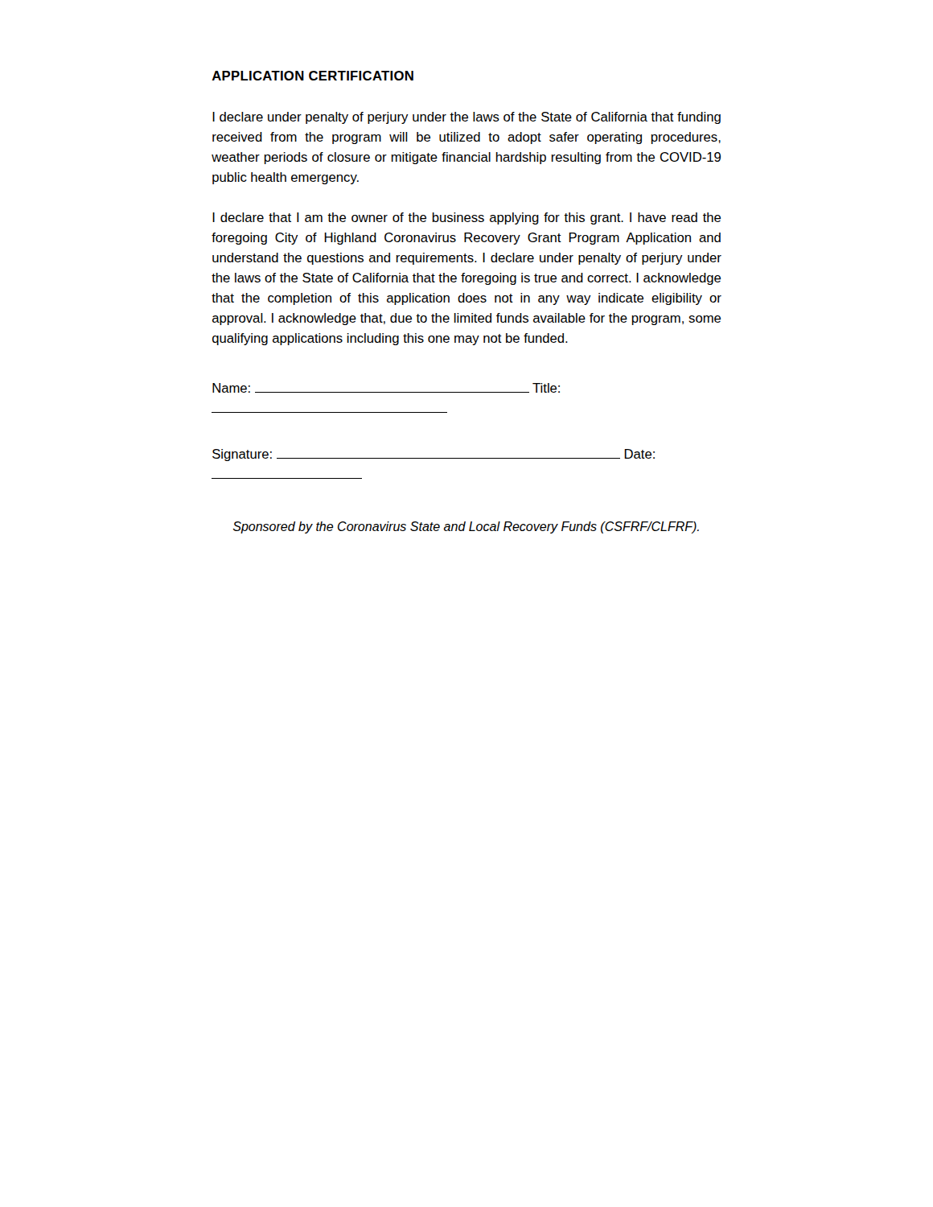APPLICATION CERTIFICATION
I declare under penalty of perjury under the laws of the State of California that funding received from the program will be utilized to adopt safer operating procedures, weather periods of closure or mitigate financial hardship resulting from the COVID-19 public health emergency.
I declare that I am the owner of the business applying for this grant. I have read the foregoing City of Highland Coronavirus Recovery Grant Program Application and understand the questions and requirements. I declare under penalty of perjury under the laws of the State of California that the foregoing is true and correct. I acknowledge that the completion of this application does not in any way indicate eligibility or approval. I acknowledge that, due to the limited funds available for the program, some qualifying applications including this one may not be funded.
Name: Title:
Signature: Date:
Sponsored by the Coronavirus State and Local Recovery Funds (CSFRF/CLFRF).